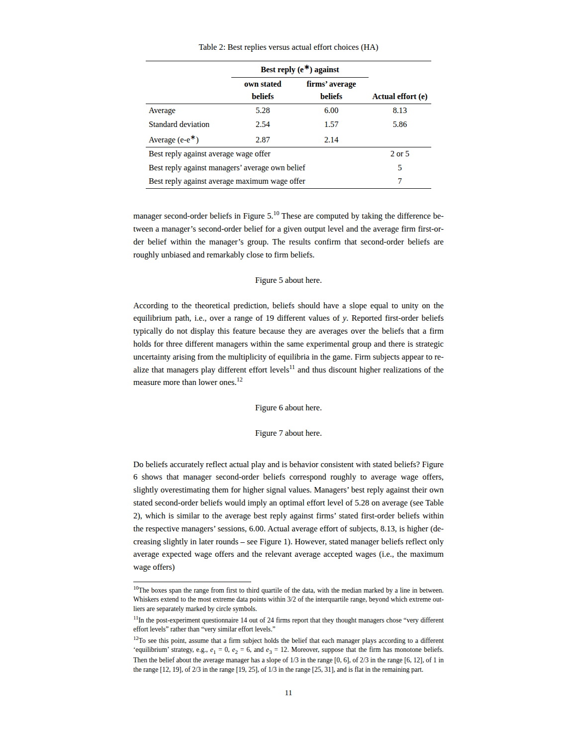Table 2: Best replies versus actual effort choices (HA)
| | Best reply (e ∗ ) against | Actual effort (e) |
| | own stated beliefs | firms’ average beliefs |
| Average | 5.28 | 6.00 | 8.13 |
| Standard deviation | 2.54 | 1.57 | 5.86 |
| Average (e-e ∗ ) | 2.87 | 2.14 | |
| Best reply against average wage offer | 2 or 5 |
| Best reply against managers’ average own belief | 5 |
| Best reply against average maximum wage offer | 7 |
manager second-order beliefs in Figure 5.10 These are computed by taking the difference between a manager’s second-order belief for a given output level and the average firm first-order belief within the manager’s group. The results confirm that second-order beliefs are roughly unbiased and remarkably close to firm beliefs.
Figure 5 about here.
According to the theoretical prediction, beliefs should have a slope equal to unity on the equilibrium path, i.e., over a range of 19 different values of y. Reported first-order beliefs typically do not display this feature because they are averages over the beliefs that a firm holds for three different managers within the same experimental group and there is strategic uncertainty arising from the multiplicity of equilibria in the game. Firm subjects appear to realize that managers play different effort levels11 and thus discount higher realizations of the measure more than lower ones.12
Figure 6 about here.
Figure 7 about here.
Do beliefs accurately reflect actual play and is behavior consistent with stated beliefs? Figure 6 shows that manager second-order beliefs correspond roughly to average wage offers, slightly overestimating them for higher signal values. Managers’ best reply against their own stated second-order beliefs would imply an optimal effort level of 5.28 on average (see Table 2), which is similar to the average best reply against firms’ stated first-order beliefs within the respective managers’ sessions, 6.00. Actual average effort of subjects, 8.13, is higher (decreasing slightly in later rounds – see Figure 1). However, stated manager beliefs reflect only average expected wage offers and the relevant average accepted wages (i.e., the maximum wage offers)
10The boxes span the range from first to third quartile of the data, with the median marked by a line in between. Whiskers extend to the most extreme data points within 3/2 of the interquartile range, beyond which extreme outliers are separately marked by circle symbols.
11In the post-experiment questionnaire 14 out of 24 firms report that they thought managers chose “very different effort levels” rather than “very similar effort levels.”
12To see this point, assume that a firm subject holds the belief that each manager plays according to a different ‘equilibrium’ strategy, e.g., e1 = 0, e2 = 6, and e3 = 12. Moreover, suppose that the firm has monotone beliefs. Then the belief about the average manager has a slope of 1/3 in the range [0, 6], of 2/3 in the range [6, 12], of 1 in the range [12, 19], of 2/3 in the range [19, 25], of 1/3 in the range [25, 31], and is flat in the remaining part.
11